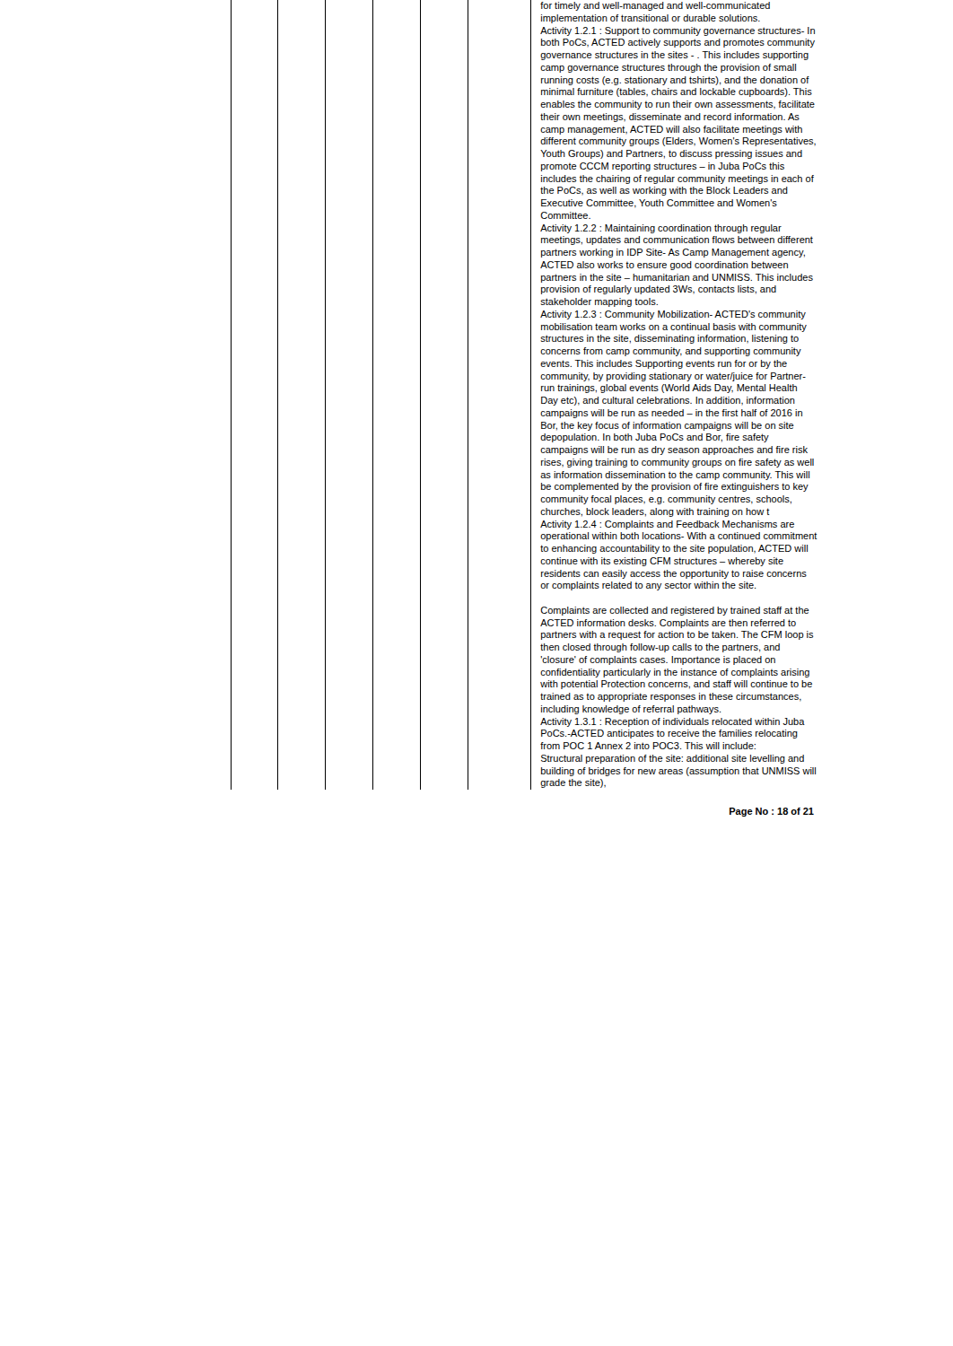for timely and well-managed and well-communicated implementation of transitional or durable solutions.
Activity 1.2.1 : Support to community governance structures- In both PoCs, ACTED actively supports and promotes community governance structures in the sites - . This includes supporting camp governance structures through the provision of small running costs (e.g. stationary and tshirts), and the donation of minimal furniture (tables, chairs and lockable cupboards). This enables the community to run their own assessments, facilitate their own meetings, disseminate and record information. As camp management, ACTED will also facilitate meetings with different community groups (Elders, Women's Representatives, Youth Groups) and Partners, to discuss pressing issues and promote CCCM reporting structures – in Juba PoCs this includes the chairing of regular community meetings in each of the PoCs, as well as working with the Block Leaders and Executive Committee, Youth Committee and Women's Committee.
Activity 1.2.2 : Maintaining coordination through regular meetings, updates and communication flows between different partners working in IDP Site- As Camp Management agency, ACTED also works to ensure good coordination between partners in the site – humanitarian and UNMISS. This includes provision of regularly updated 3Ws, contacts lists, and stakeholder mapping tools.
Activity 1.2.3 : Community Mobilization- ACTED's community mobilisation team works on a continual basis with community structures in the site, disseminating information, listening to concerns from camp community, and supporting community events. This includes Supporting events run for or by the community, by providing stationary or water/juice for Partner-run trainings, global events (World Aids Day, Mental Health Day etc), and cultural celebrations. In addition, information campaigns will be run as needed – in the first half of 2016 in Bor, the key focus of information campaigns will be on site depopulation. In both Juba PoCs and Bor, fire safety campaigns will be run as dry season approaches and fire risk rises, giving training to community groups on fire safety as well as information dissemination to the camp community. This will be complemented by the provision of fire extinguishers to key community focal places, e.g. community centres, schools, churches, block leaders, along with training on how t
Activity 1.2.4 : Complaints and Feedback Mechanisms are operational within both locations- With a continued commitment to enhancing accountability to the site population, ACTED will continue with its existing CFM structures – whereby site residents can easily access the opportunity to raise concerns or complaints related to any sector within the site.
Complaints are collected and registered by trained staff at the ACTED information desks. Complaints are then referred to partners with a request for action to be taken. The CFM loop is then closed through follow-up calls to the partners, and 'closure' of complaints cases. Importance is placed on confidentiality particularly in the instance of complaints arising with potential Protection concerns, and staff will continue to be trained as to appropriate responses in these circumstances, including knowledge of referral pathways.
Activity 1.3.1 : Reception of individuals relocated within Juba PoCs.-ACTED anticipates to receive the families relocating from POC 1 Annex 2 into POC3. This will include:
Structural preparation of the site: additional site levelling and building of bridges for new areas (assumption that UNMISS will grade the site),
Page No : 18 of 21